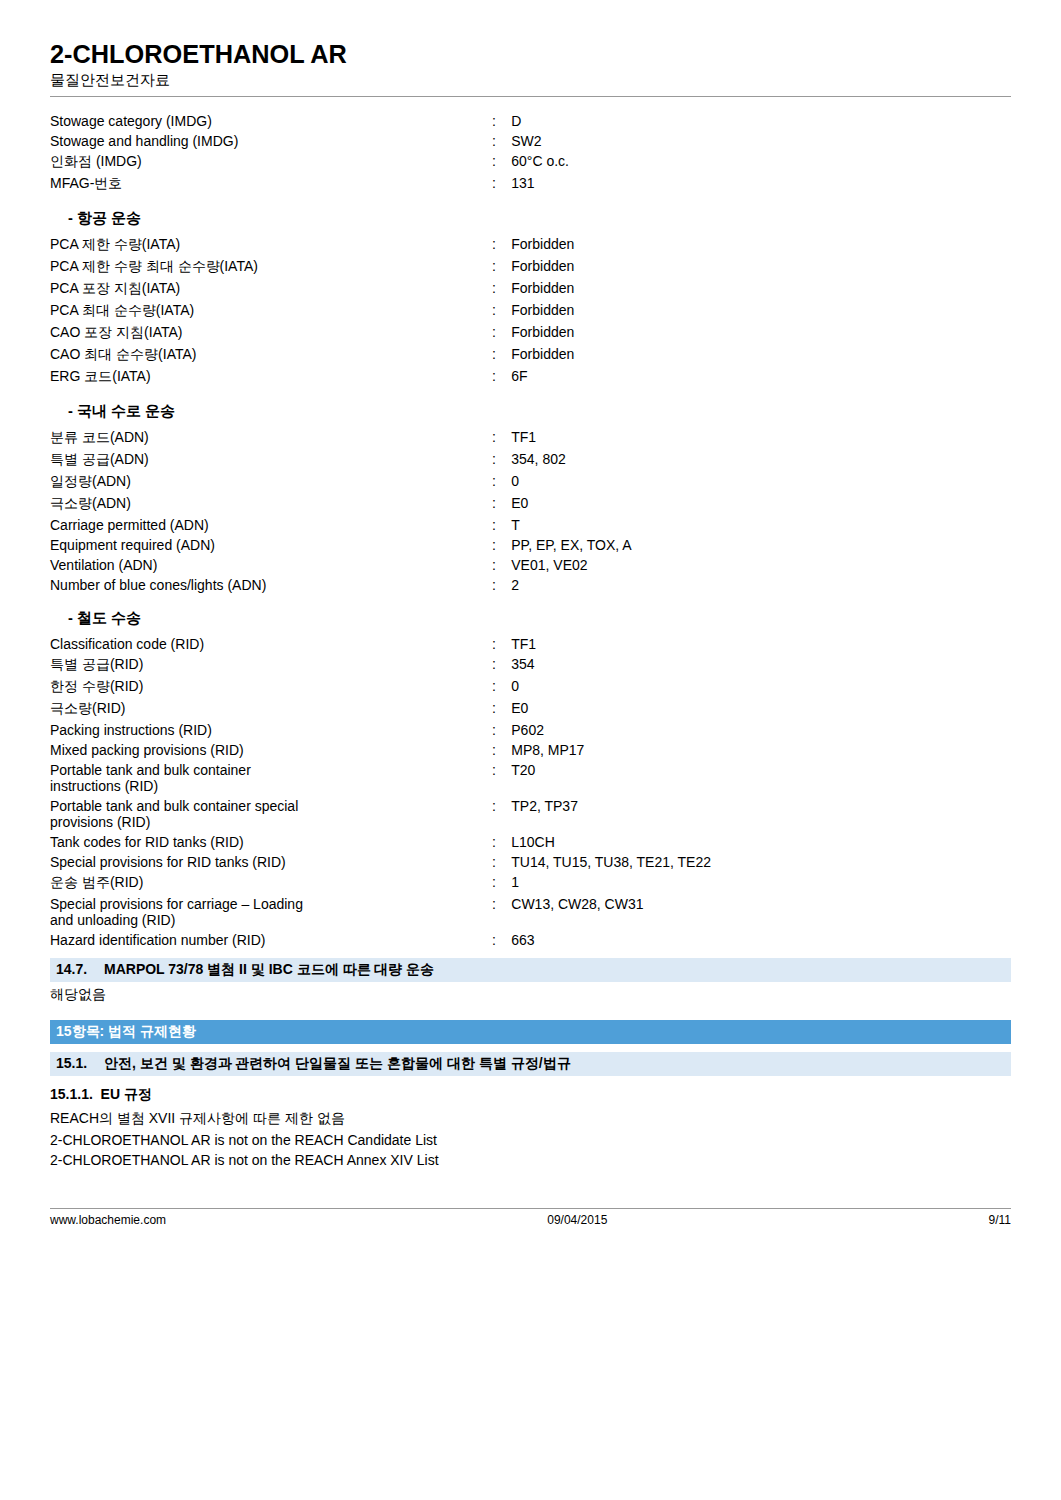2-CHLOROETHANOL AR
물질안전보건자료
| Stowage category (IMDG) | : | D |
| Stowage and handling (IMDG) | : | SW2 |
| 인화점 (IMDG) | : | 60°C o.c. |
| MFAG-번호 | : | 131 |
- 항공 운송
| PCA 제한 수량(IATA) | : | Forbidden |
| PCA 제한 수량 최대 순수량(IATA) | : | Forbidden |
| PCA 포장 지침(IATA) | : | Forbidden |
| PCA 최대 순수량(IATA) | : | Forbidden |
| CAO 포장 지침(IATA) | : | Forbidden |
| CAO 최대 순수량(IATA) | : | Forbidden |
| ERG 코드(IATA) | : | 6F |
- 국내 수로 운송
| 분류 코드(ADN) | : | TF1 |
| 특별 공급(ADN) | : | 354, 802 |
| 일정량(ADN) | : | 0 |
| 극소량(ADN) | : | E0 |
| Carriage permitted (ADN) | : | T |
| Equipment required (ADN) | : | PP, EP, EX, TOX, A |
| Ventilation (ADN) | : | VE01, VE02 |
| Number of blue cones/lights (ADN) | : | 2 |
- 철도 수송
| Classification code (RID) | : | TF1 |
| 특별 공급(RID) | : | 354 |
| 한정 수량(RID) | : | 0 |
| 극소량(RID) | : | E0 |
| Packing instructions (RID) | : | P602 |
| Mixed packing provisions (RID) | : | MP8, MP17 |
| Portable tank and bulk container instructions (RID) | : | T20 |
| Portable tank and bulk container special provisions (RID) | : | TP2, TP37 |
| Tank codes for RID tanks (RID) | : | L10CH |
| Special provisions for RID tanks (RID) | : | TU14, TU15, TU38, TE21, TE22 |
| 운송 범주(RID) | : | 1 |
| Special provisions for carriage – Loading and unloading (RID) | : | CW13, CW28, CW31 |
| Hazard identification number (RID) | : | 663 |
14.7. MARPOL 73/78 별첨 II 및 IBC 코드에 따른 대량 운송
해당없음
15항목: 법적 규제현황
15.1. 안전, 보건 및 환경과 관련하여 단일물질 또는 혼합물에 대한 특별 규정/법규
15.1.1. EU 규정
REACH의 별첨 XVII 규제사항에 따른 제한 없음
2-CHLOROETHANOL AR is not on the REACH Candidate List
2-CHLOROETHANOL AR is not on the REACH Annex XIV List
www.lobachemie.com 09/04/2015 9/11